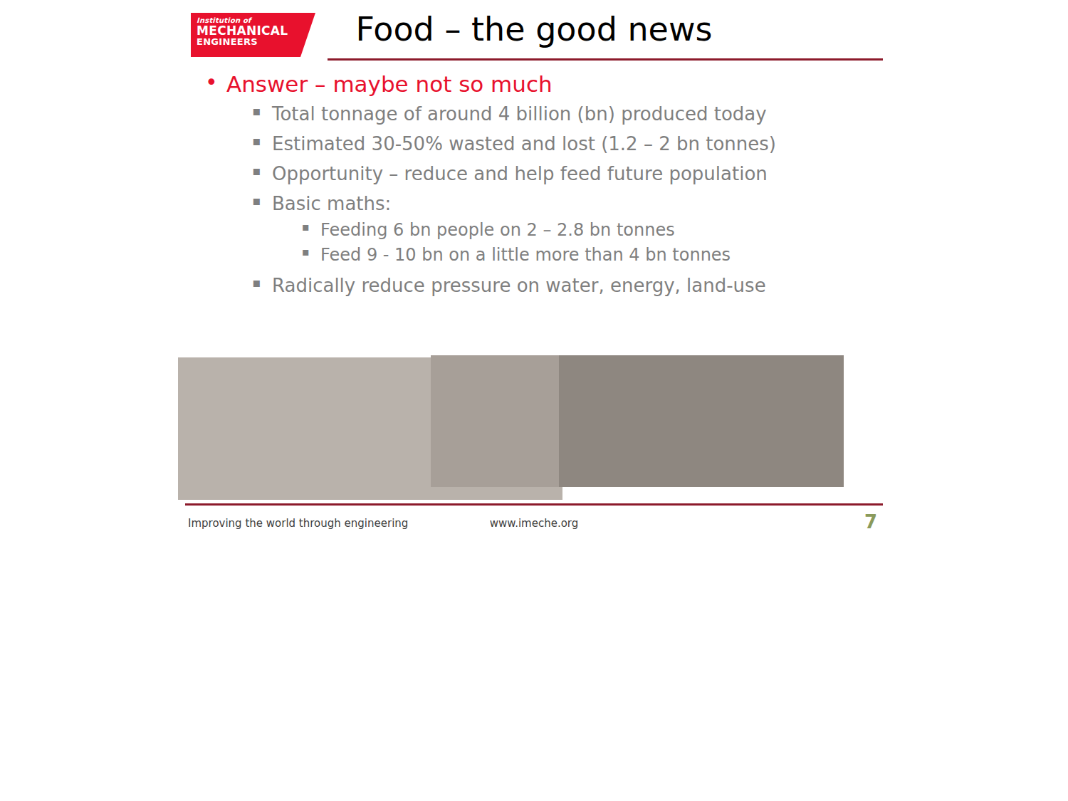Institution of
Mechanical
Engineers
Food – the good news
Answer – maybe not so much
Total tonnage of around 4 billion (bn) produced today
Estimated 30-50% wasted and lost (1.2 – 2 bn tonnes)
Opportunity – reduce and help feed future population
Basic maths:
Feeding 6 bn people on 2 – 2.8 bn tonnes
Feed 9 - 10 bn on a little more than 4 bn tonnes
Radically reduce pressure on water, energy, land-use
Crowd of people crossing a street
Crowd of people waiting
Improving the world through engineering www.imeche.org
7